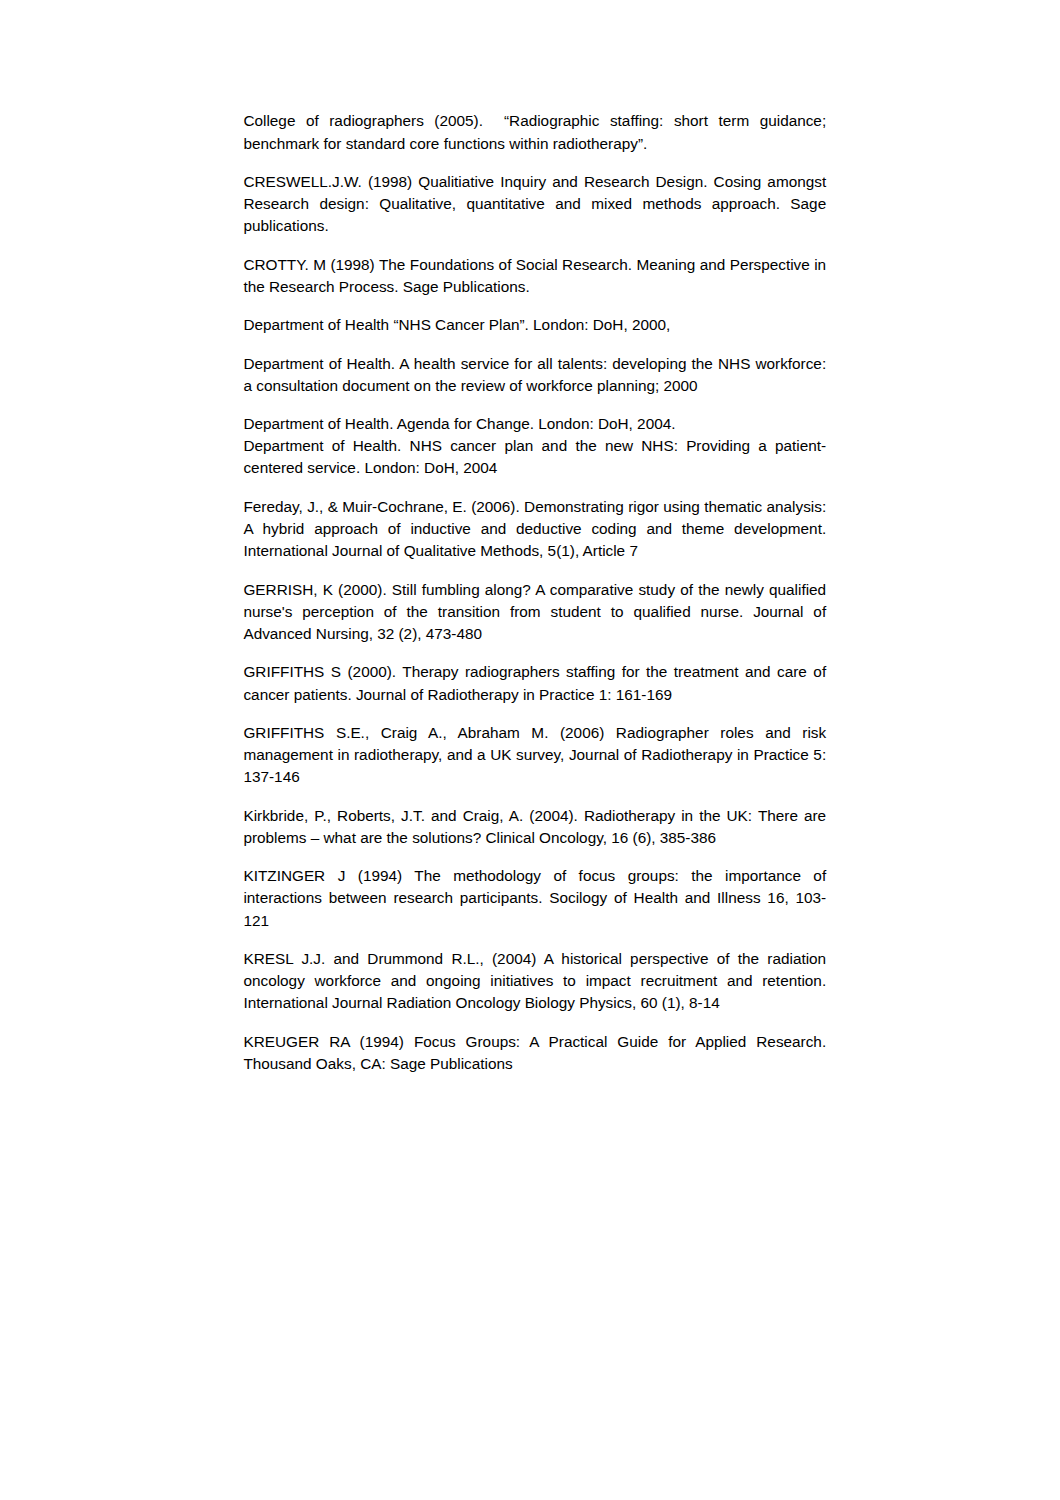College of radiographers (2005). “Radiographic staffing: short term guidance; benchmark for standard core functions within radiotherapy”.
CRESWELL.J.W. (1998) Qualitiative Inquiry and Research Design. Cosing amongst Research design: Qualitative, quantitative and mixed methods approach. Sage publications.
CROTTY. M (1998) The Foundations of Social Research. Meaning and Perspective in the Research Process. Sage Publications.
Department of Health “NHS Cancer Plan”. London: DoH, 2000,
Department of Health. A health service for all talents: developing the NHS workforce: a consultation document on the review of workforce planning; 2000
Department of Health. Agenda for Change. London: DoH, 2004.
Department of Health. NHS cancer plan and the new NHS: Providing a patient-centered service. London: DoH, 2004
Fereday, J., & Muir-Cochrane, E. (2006). Demonstrating rigor using thematic analysis: A hybrid approach of inductive and deductive coding and theme development. International Journal of Qualitative Methods, 5(1), Article 7
GERRISH, K (2000). Still fumbling along? A comparative study of the newly qualified nurse's perception of the transition from student to qualified nurse. Journal of Advanced Nursing, 32 (2), 473-480
GRIFFITHS S (2000). Therapy radiographers staffing for the treatment and care of cancer patients. Journal of Radiotherapy in Practice 1: 161-169
GRIFFITHS S.E., Craig A., Abraham M. (2006) Radiographer roles and risk management in radiotherapy, and a UK survey, Journal of Radiotherapy in Practice 5: 137-146
Kirkbride, P., Roberts, J.T. and Craig, A. (2004). Radiotherapy in the UK: There are problems – what are the solutions? Clinical Oncology, 16 (6), 385-386
KITZINGER J (1994) The methodology of focus groups: the importance of interactions between research participants. Socilogy of Health and Illness 16, 103-121
KRESL J.J. and Drummond R.L., (2004) A historical perspective of the radiation oncology workforce and ongoing initiatives to impact recruitment and retention. International Journal Radiation Oncology Biology Physics, 60 (1), 8-14
KREUGER RA (1994) Focus Groups: A Practical Guide for Applied Research. Thousand Oaks, CA: Sage Publications